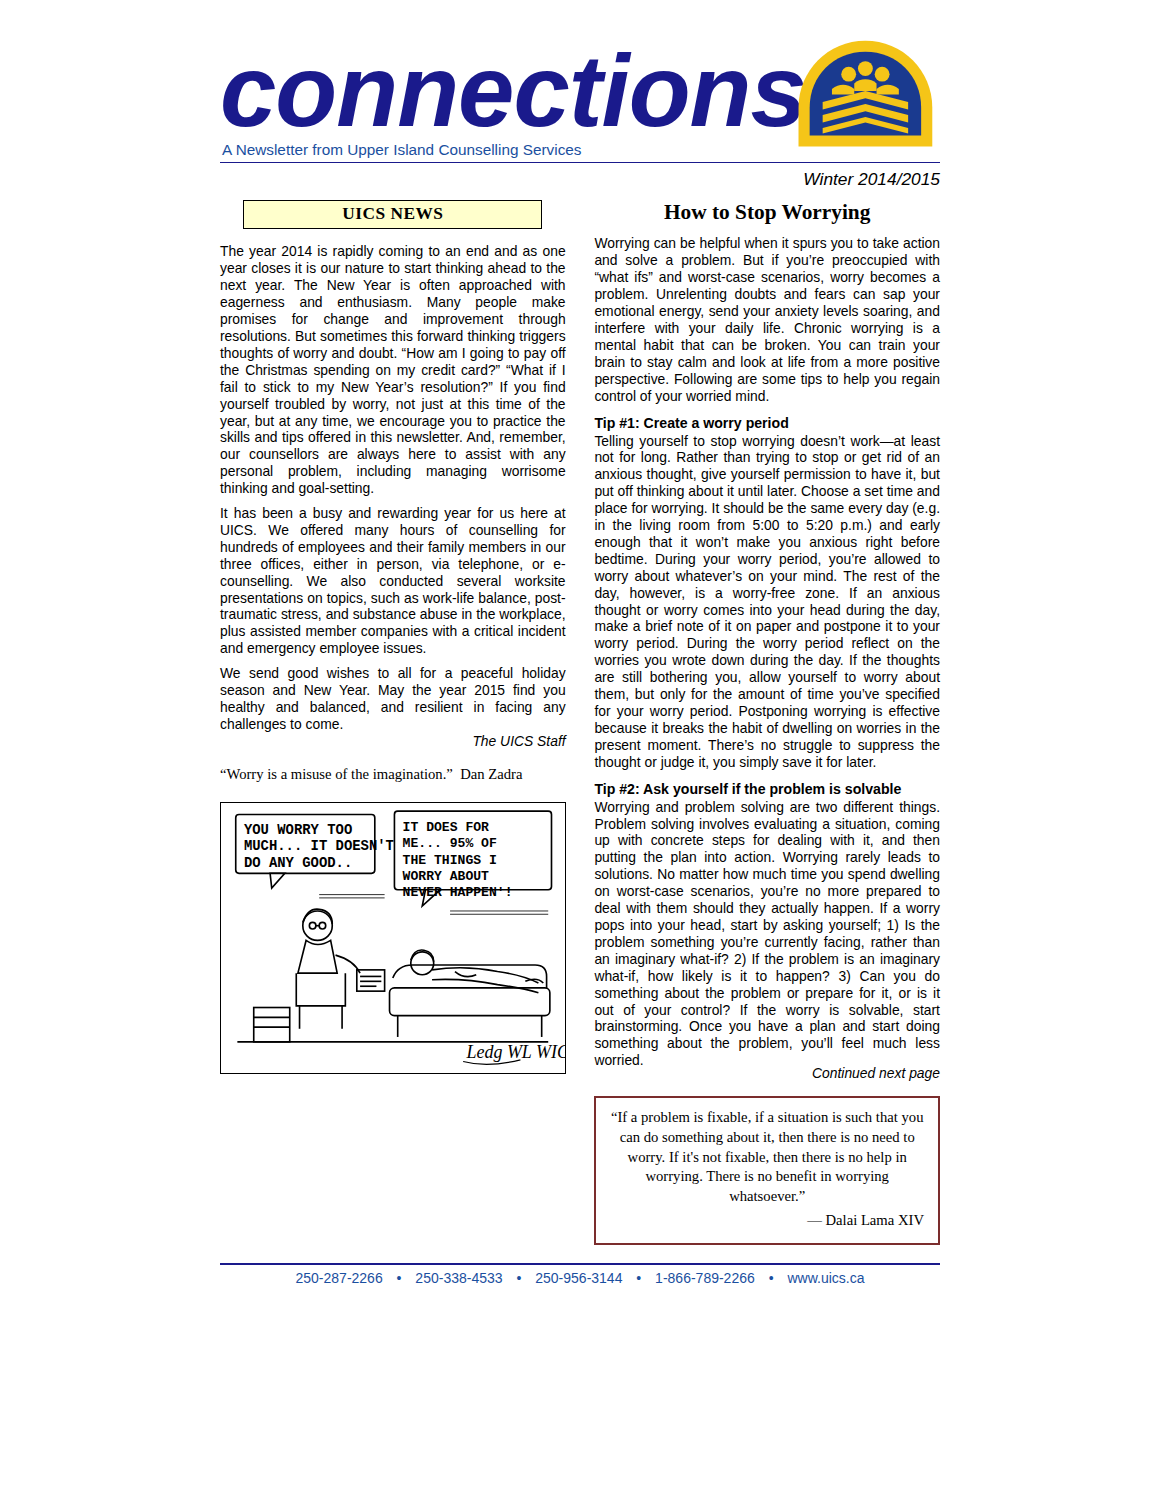connections
A Newsletter from Upper Island Counselling Services
Winter 2014/2015
UICS NEWS
The year 2014 is rapidly coming to an end and as one year closes it is our nature to start thinking ahead to the next year. The New Year is often approached with eagerness and enthusiasm. Many people make promises for change and improvement through resolutions. But sometimes this forward thinking triggers thoughts of worry and doubt. “How am I going to pay off the Christmas spending on my credit card?” “What if I fail to stick to my New Year’s resolution?” If you find yourself troubled by worry, not just at this time of the year, but at any time, we encourage you to practice the skills and tips offered in this newsletter. And, remember, our counsellors are always here to assist with any personal problem, including managing worrisome thinking and goal-setting.
It has been a busy and rewarding year for us here at UICS. We offered many hours of counselling for hundreds of employees and their family members in our three offices, either in person, via telephone, or e-counselling. We also conducted several worksite presentations on topics, such as work-life balance, post-traumatic stress, and substance abuse in the workplace, plus assisted member companies with a critical incident and emergency employee issues.
We send good wishes to all for a peaceful holiday season and New Year. May the year 2015 find you healthy and balanced, and resilient in facing any challenges to come. The UICS Staff
“Worry is a misuse of the imagination.” Dan Zadra
YOU WORRY TOO MUCH... IT DOESN'T DO ANY GOOD.. IT DOES FOR ME... 95% OF THE THINGS I WORRY ABOUT NEVER HAPPEN'! Ledg WL WIG
How to Stop Worrying
Worrying can be helpful when it spurs you to take action and solve a problem. But if you’re preoccupied with “what ifs” and worst-case scenarios, worry becomes a problem. Unrelenting doubts and fears can sap your emotional energy, send your anxiety levels soaring, and interfere with your daily life. Chronic worrying is a mental habit that can be broken. You can train your brain to stay calm and look at life from a more positive perspective. Following are some tips to help you regain control of your worried mind.
Tip #1: Create a worry period
Telling yourself to stop worrying doesn’t work—at least not for long. Rather than trying to stop or get rid of an anxious thought, give yourself permission to have it, but put off thinking about it until later. Choose a set time and place for worrying. It should be the same every day (e.g. in the living room from 5:00 to 5:20 p.m.) and early enough that it won’t make you anxious right before bedtime. During your worry period, you’re allowed to worry about whatever’s on your mind. The rest of the day, however, is a worry-free zone. If an anxious thought or worry comes into your head during the day, make a brief note of it on paper and postpone it to your worry period. During the worry period reflect on the worries you wrote down during the day. If the thoughts are still bothering you, allow yourself to worry about them, but only for the amount of time you’ve specified for your worry period. Postponing worrying is effective because it breaks the habit of dwelling on worries in the present moment. There’s no struggle to suppress the thought or judge it, you simply save it for later.
Tip #2: Ask yourself if the problem is solvable
Worrying and problem solving are two different things. Problem solving involves evaluating a situation, coming up with concrete steps for dealing with it, and then putting the plan into action. Worrying rarely leads to solutions. No matter how much time you spend dwelling on worst-case scenarios, you’re no more prepared to deal with them should they actually happen. If a worry pops into your head, start by asking yourself; 1) Is the problem something you’re currently facing, rather than an imaginary what-if? 2) If the problem is an imaginary what-if, how likely is it to happen? 3) Can you do something about the problem or prepare for it, or is it out of your control? If the worry is solvable, start brainstorming. Once you have a plan and start doing something about the problem, you’ll feel much less worried. Continued next page
“If a problem is fixable, if a situation is such that you can do something about it, then there is no need to worry. If it's not fixable, then there is no help in worrying. There is no benefit in worrying whatsoever.” — Dalai Lama XIV
250-287-2266 • 250-338-4533 • 250-956-3144 • 1-866-789-2266 • www.uics.ca